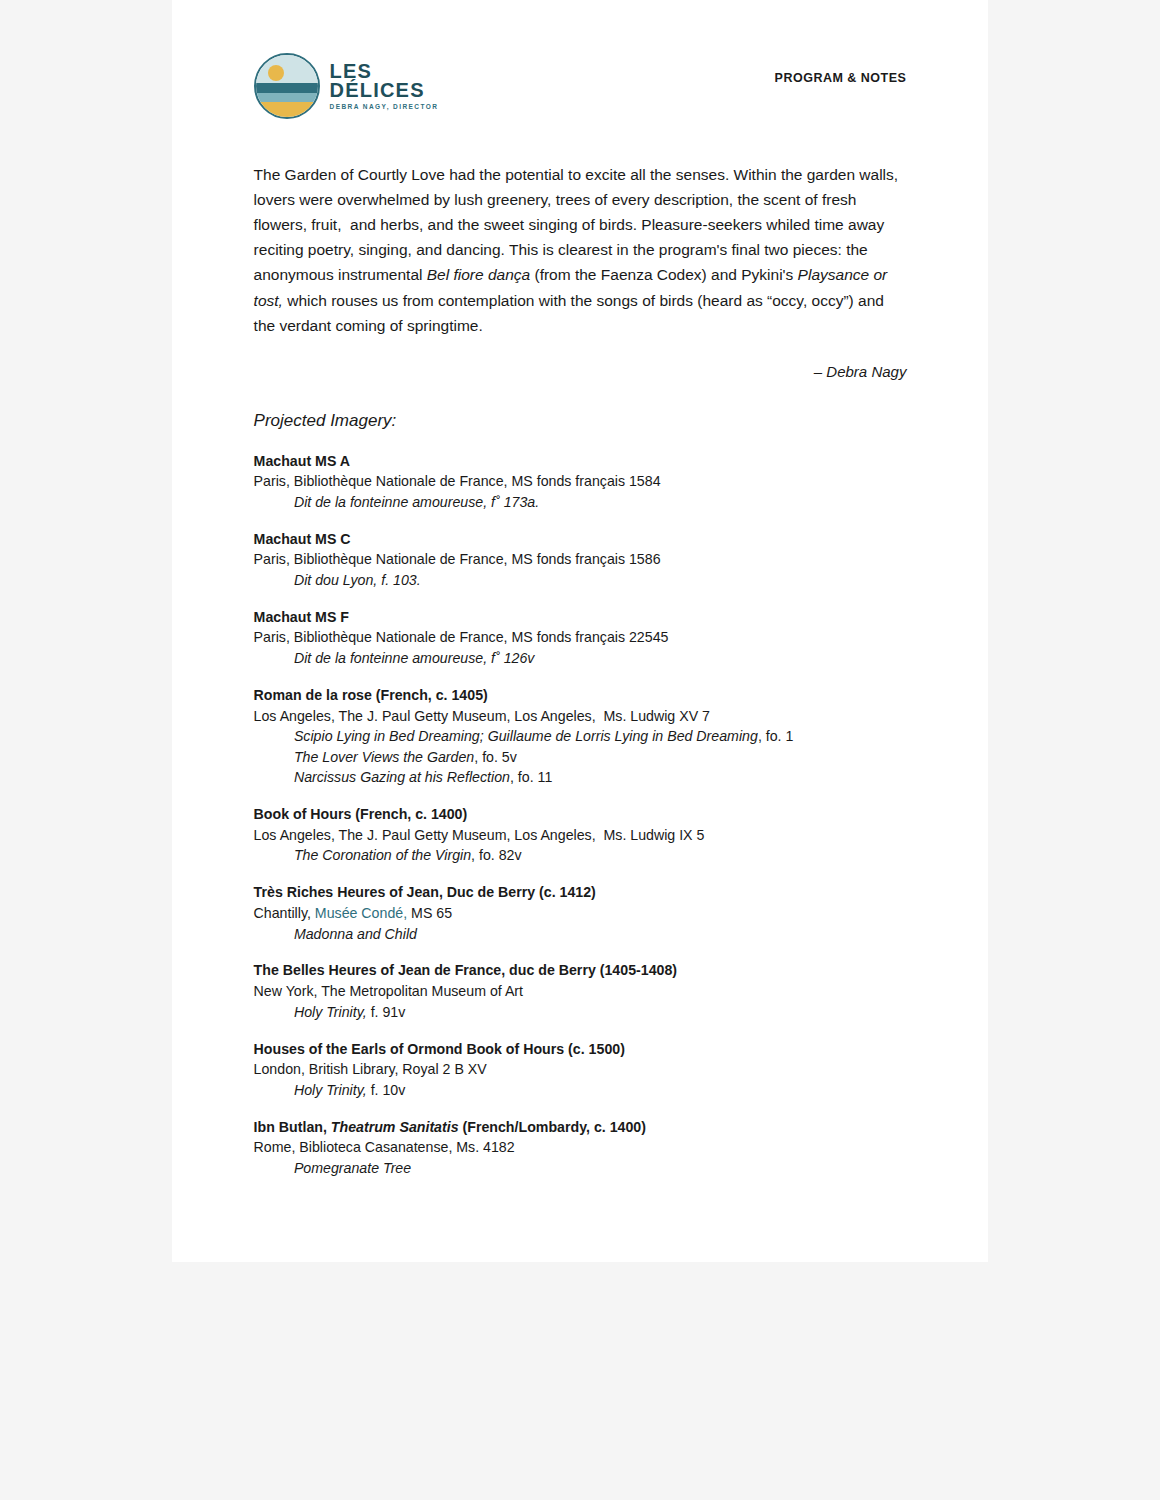LES DÉLICES DEBRA NAGY, DIRECTOR
PROGRAM & NOTES
The Garden of Courtly Love had the potential to excite all the senses. Within the garden walls, lovers were overwhelmed by lush greenery, trees of every description, the scent of fresh flowers, fruit, and herbs, and the sweet singing of birds. Pleasure-seekers whiled time away reciting poetry, singing, and dancing. This is clearest in the program's final two pieces: the anonymous instrumental Bel fiore dança (from the Faenza Codex) and Pykini's Playsance or tost, which rouses us from contemplation with the songs of birds (heard as “occy, occy”) and the verdant coming of springtime.
– Debra Nagy
Projected Imagery:
Machaut MS A Paris, Bibliothèque Nationale de France, MS fonds français 1584 Dit de la fonteinne amoureuse, f˚ 173a.
Machaut MS C Paris, Bibliothèque Nationale de France, MS fonds français 1586 Dit dou Lyon, f. 103.
Machaut MS F Paris, Bibliothèque Nationale de France, MS fonds français 22545 Dit de la fonteinne amoureuse, f˚ 126v
Roman de la rose (French, c. 1405) Los Angeles, The J. Paul Getty Museum, Los Angeles, Ms. Ludwig XV 7 Scipio Lying in Bed Dreaming; Guillaume de Lorris Lying in Bed Dreaming, fo. 1 The Lover Views the Garden, fo. 5v Narcissus Gazing at his Reflection, fo. 11
Book of Hours (French, c. 1400) Los Angeles, The J. Paul Getty Museum, Los Angeles, Ms. Ludwig IX 5 The Coronation of the Virgin, fo. 82v
Très Riches Heures of Jean, Duc de Berry (c. 1412) Chantilly, Musée Condé, MS 65 Madonna and Child
The Belles Heures of Jean de France, duc de Berry (1405-1408) New York, The Metropolitan Museum of Art Holy Trinity, f. 91v
Houses of the Earls of Ormond Book of Hours (c. 1500) London, British Library, Royal 2 B XV Holy Trinity, f. 10v
Ibn Butlan, Theatrum Sanitatis (French/Lombardy, c. 1400) Rome, Biblioteca Casanatense, Ms. 4182 Pomegranate Tree